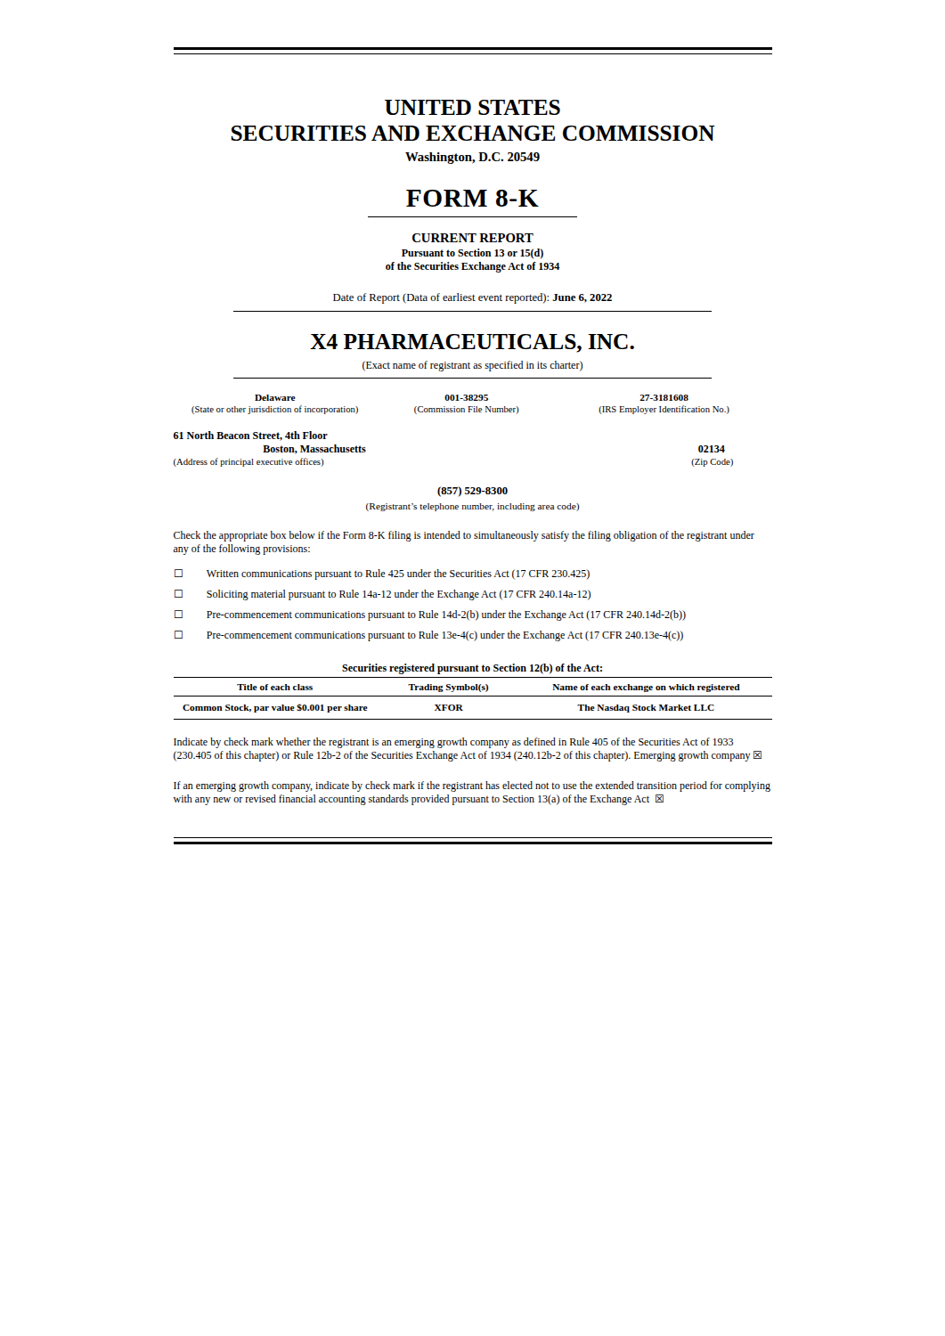UNITED STATES
SECURITIES AND EXCHANGE COMMISSION
Washington, D.C. 20549
FORM 8-K
CURRENT REPORT
Pursuant to Section 13 or 15(d)
of the Securities Exchange Act of 1934
Date of Report (Data of earliest event reported): June 6, 2022
X4 PHARMACEUTICALS, INC.
(Exact name of registrant as specified in its charter)
| Delaware | 001-38295 | 27-3181608 |
| (State or other jurisdiction of incorporation) | (Commission File Number) | (IRS Employer Identification No.) |
61 North Beacon Street, 4th Floor
Boston, Massachusetts
02134
(Address of principal executive offices)
(Zip Code)
(857) 529-8300
(Registrant’s telephone number, including area code)
Check the appropriate box below if the Form 8-K filing is intended to simultaneously satisfy the filing obligation of the registrant under any of the following provisions:
☐Written communications pursuant to Rule 425 under the Securities Act (17 CFR 230.425)
☐Soliciting material pursuant to Rule 14a-12 under the Exchange Act (17 CFR 240.14a-12)
☐Pre-commencement communications pursuant to Rule 14d-2(b) under the Exchange Act (17 CFR 240.14d-2(b))
☐Pre-commencement communications pursuant to Rule 13e-4(c) under the Exchange Act (17 CFR 240.13e-4(c))
Securities registered pursuant to Section 12(b) of the Act:
| Title of each class | Trading Symbol(s) | Name of each exchange on which registered |
| --- | --- | --- |
| Common Stock, par value $0.001 per share | XFOR | The Nasdaq Stock Market LLC |
Indicate by check mark whether the registrant is an emerging growth company as defined in Rule 405 of the Securities Act of 1933 (230.405 of this chapter) or Rule 12b-2 of the Securities Exchange Act of 1934 (240.12b-2 of this chapter). Emerging growth company ☒
If an emerging growth company, indicate by check mark if the registrant has elected not to use the extended transition period for complying with any new or revised financial accounting standards provided pursuant to Section 13(a) of the Exchange Act ☒